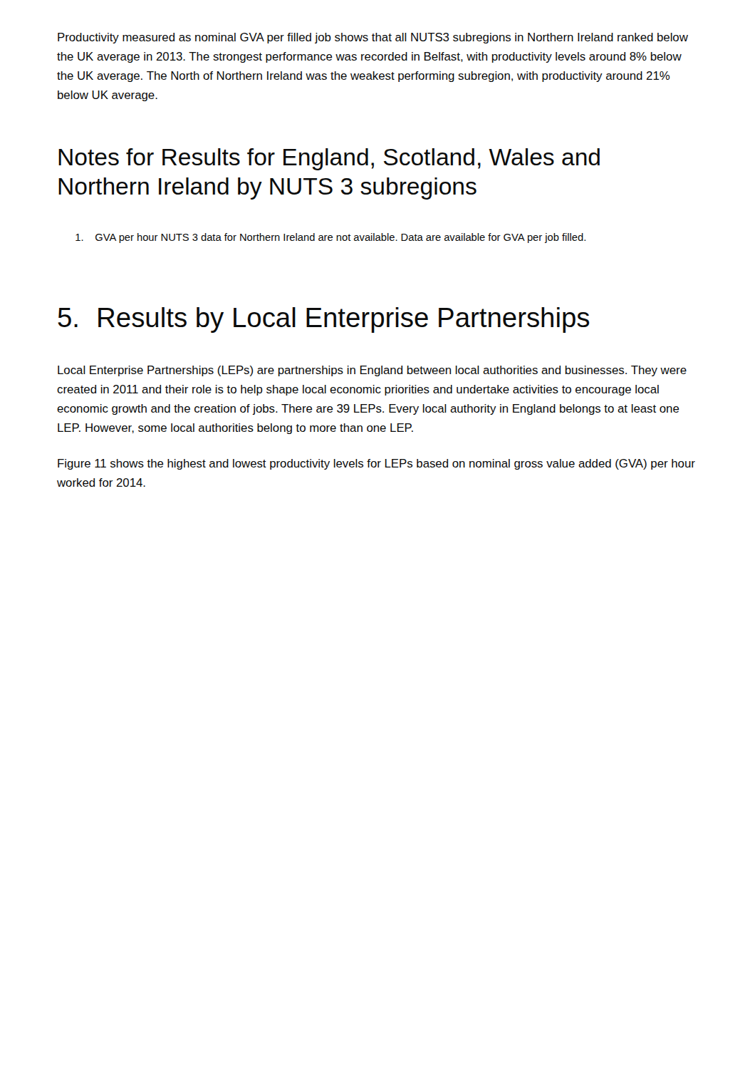Productivity measured as nominal GVA per filled job shows that all NUTS3 subregions in Northern Ireland ranked below the UK average in 2013. The strongest performance was recorded in Belfast, with productivity levels around 8% below the UK average. The North of Northern Ireland was the weakest performing subregion, with productivity around 21% below UK average.
Notes for Results for England, Scotland, Wales and Northern Ireland by NUTS 3 subregions
GVA per hour NUTS 3 data for Northern Ireland are not available. Data are available for GVA per job filled.
5. Results by Local Enterprise Partnerships
Local Enterprise Partnerships (LEPs) are partnerships in England between local authorities and businesses. They were created in 2011 and their role is to help shape local economic priorities and undertake activities to encourage local economic growth and the creation of jobs. There are 39 LEPs. Every local authority in England belongs to at least one LEP. However, some local authorities belong to more than one LEP.
Figure 11 shows the highest and lowest productivity levels for LEPs based on nominal gross value added (GVA) per hour worked for 2014.